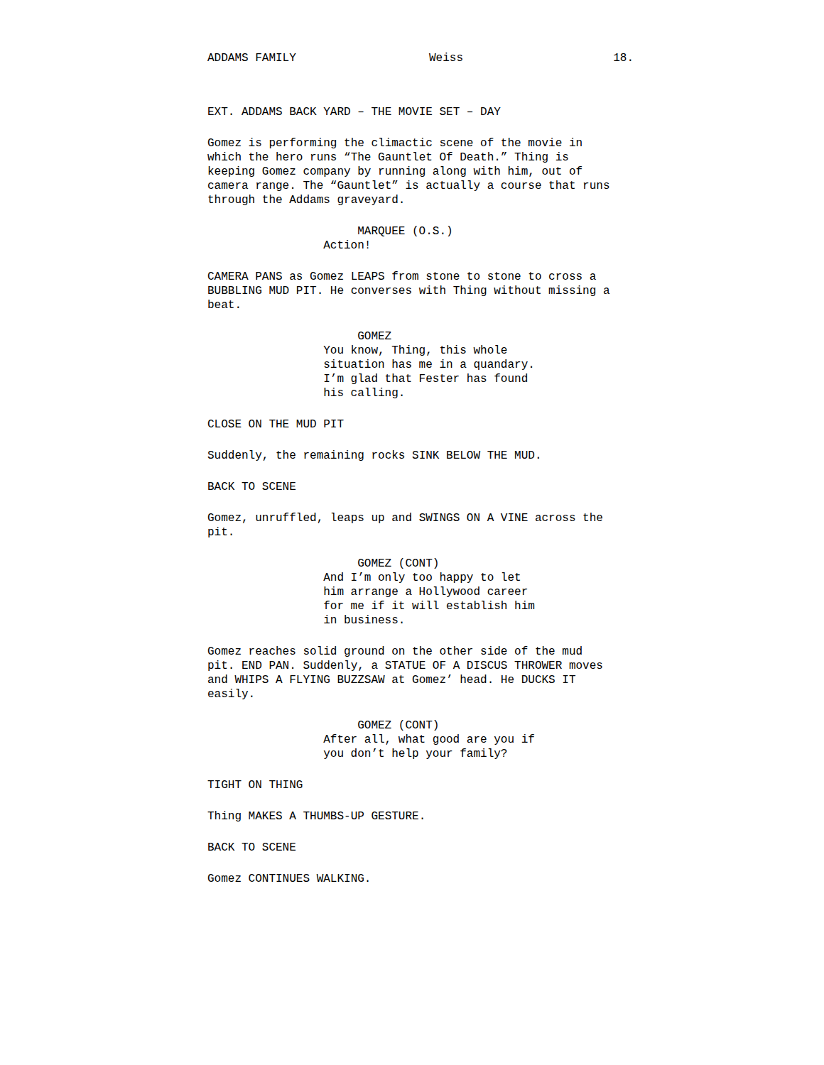ADDAMS FAMILY Weiss 18.
EXT. ADDAMS BACK YARD – THE MOVIE SET – DAY
Gomez is performing the climactic scene of the movie in which the hero runs “The Gauntlet Of Death.” Thing is keeping Gomez company by running along with him, out of camera range. The “Gauntlet” is actually a course that runs through the Addams graveyard.
Marquee (O.S.)
Action!
CAMERA PANS as Gomez LEAPS from stone to stone to cross a BUBBLING MUD PIT. He converses with Thing without missing a beat.
Gomez
You know, Thing, this whole situation has me in a quandary. I’m glad that Fester has found his calling.
Close on the mud pit
Suddenly, the remaining rocks SINK BELOW THE MUD.
Back to scene
Gomez, unruffled, leaps up and SWINGS ON A VINE across the pit.
Gomez (CONT)
And I’m only too happy to let him arrange a Hollywood career for me if it will establish him in business.
Gomez reaches solid ground on the other side of the mud pit. END PAN. Suddenly, a STATUE OF A DISCUS THROWER moves and WHIPS A FLYING BUZZSAW at Gomez’ head. He DUCKS IT easily.
Gomez (CONT)
After all, what good are you if you don’t help your family?
Tight on Thing
Thing MAKES A THUMBS-UP GESTURE.
Back to scene
Gomez CONTINUES WALKING.